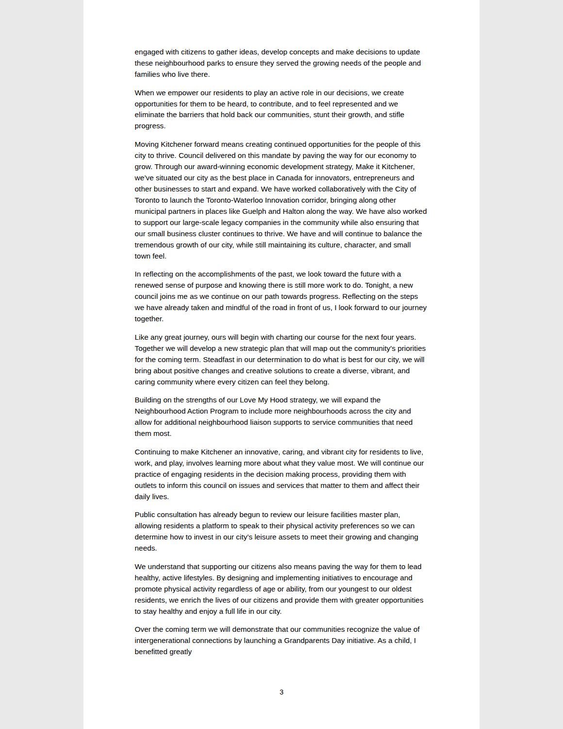engaged with citizens to gather ideas, develop concepts and make decisions to update these neighbourhood parks to ensure they served the growing needs of the people and families who live there.
When we empower our residents to play an active role in our decisions, we create opportunities for them to be heard, to contribute, and to feel represented and we eliminate the barriers that hold back our communities, stunt their growth, and stifle progress.
Moving Kitchener forward means creating continued opportunities for the people of this city to thrive. Council delivered on this mandate by paving the way for our economy to grow. Through our award-winning economic development strategy, Make it Kitchener, we’ve situated our city as the best place in Canada for innovators, entrepreneurs and other businesses to start and expand. We have worked collaboratively with the City of Toronto to launch the Toronto-Waterloo Innovation corridor, bringing along other municipal partners in places like Guelph and Halton along the way. We have also worked to support our large-scale legacy companies in the community while also ensuring that our small business cluster continues to thrive. We have and will continue to balance the tremendous growth of our city, while still maintaining its culture, character, and small town feel.
In reflecting on the accomplishments of the past, we look toward the future with a renewed sense of purpose and knowing there is still more work to do. Tonight, a new council joins me as we continue on our path towards progress. Reflecting on the steps we have already taken and mindful of the road in front of us, I look forward to our journey together.
Like any great journey, ours will begin with charting our course for the next four years. Together we will develop a new strategic plan that will map out the community’s priorities for the coming term. Steadfast in our determination to do what is best for our city, we will bring about positive changes and creative solutions to create a diverse, vibrant, and caring community where every citizen can feel they belong.
Building on the strengths of our Love My Hood strategy, we will expand the Neighbourhood Action Program to include more neighbourhoods across the city and allow for additional neighbourhood liaison supports to service communities that need them most.
Continuing to make Kitchener an innovative, caring, and vibrant city for residents to live, work, and play, involves learning more about what they value most. We will continue our practice of engaging residents in the decision making process, providing them with outlets to inform this council on issues and services that matter to them and affect their daily lives.
Public consultation has already begun to review our leisure facilities master plan, allowing residents a platform to speak to their physical activity preferences so we can determine how to invest in our city’s leisure assets to meet their growing and changing needs.
We understand that supporting our citizens also means paving the way for them to lead healthy, active lifestyles. By designing and implementing initiatives to encourage and promote physical activity regardless of age or ability, from our youngest to our oldest residents, we enrich the lives of our citizens and provide them with greater opportunities to stay healthy and enjoy a full life in our city.
Over the coming term we will demonstrate that our communities recognize the value of intergenerational connections by launching a Grandparents Day initiative. As a child, I benefitted greatly
3